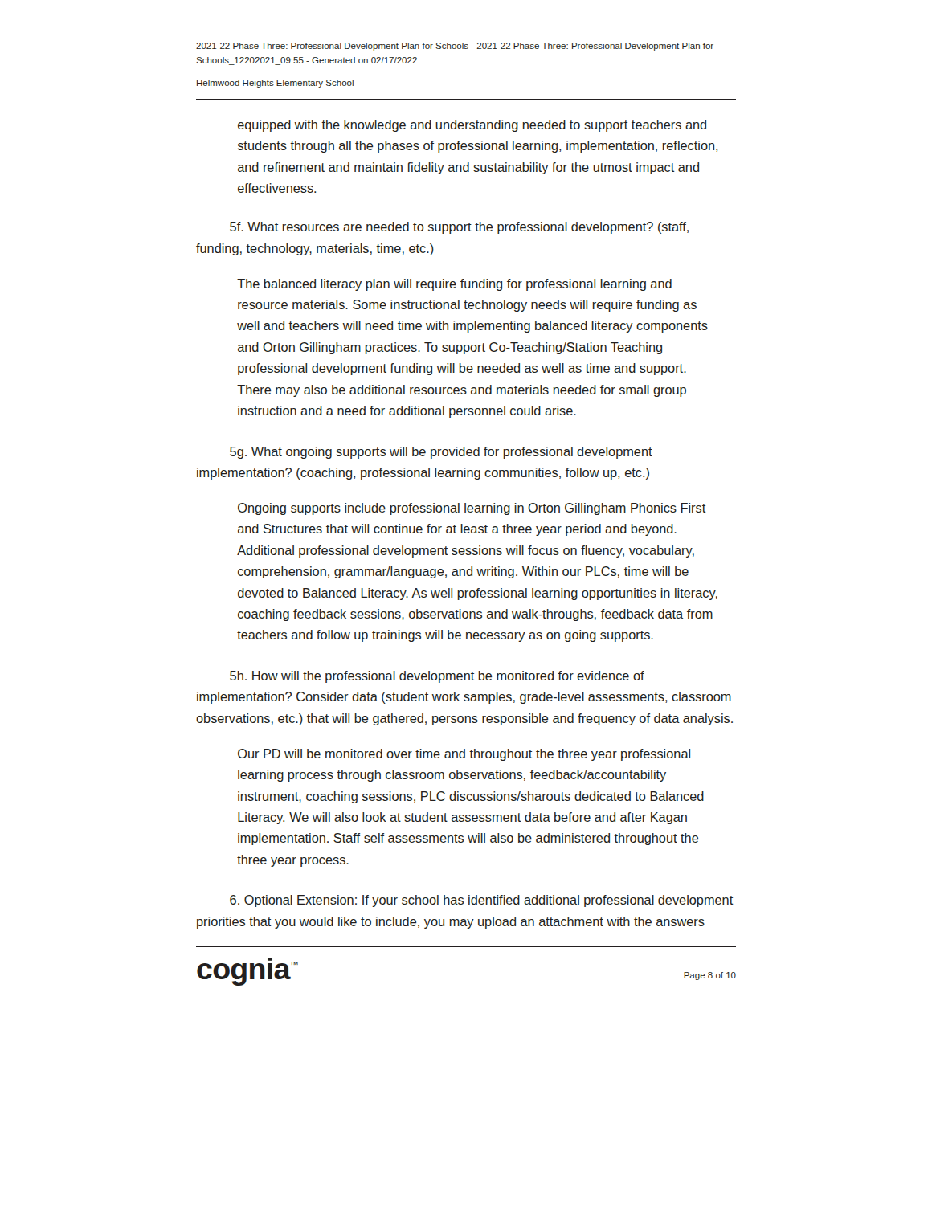2021-22 Phase Three: Professional Development Plan for Schools - 2021-22 Phase Three: Professional Development Plan for
Schools_12202021_09:55 - Generated on 02/17/2022
Helmwood Heights Elementary School
equipped with the knowledge and understanding needed to support teachers and students through all the phases of professional learning, implementation, reflection, and refinement and maintain fidelity and sustainability for the utmost impact and effectiveness.
5f. What resources are needed to support the professional development? (staff, funding, technology, materials, time, etc.)
The balanced literacy plan will require funding for professional learning and resource materials. Some instructional technology needs will require funding as well and teachers will need time with implementing balanced literacy components and Orton Gillingham practices. To support Co-Teaching/Station Teaching professional development funding will be needed as well as time and support. There may also be additional resources and materials needed for small group instruction and a need for additional personnel could arise.
5g. What ongoing supports will be provided for professional development implementation? (coaching, professional learning communities, follow up, etc.)
Ongoing supports include professional learning in Orton Gillingham Phonics First and Structures that will continue for at least a three year period and beyond. Additional professional development sessions will focus on fluency, vocabulary, comprehension, grammar/language, and writing. Within our PLCs, time will be devoted to Balanced Literacy. As well professional learning opportunities in literacy, coaching feedback sessions, observations and walk-throughs, feedback data from teachers and follow up trainings will be necessary as on going supports.
5h. How will the professional development be monitored for evidence of implementation? Consider data (student work samples, grade-level assessments, classroom observations, etc.) that will be gathered, persons responsible and frequency of data analysis.
Our PD will be monitored over time and throughout the three year professional learning process through classroom observations, feedback/accountability instrument, coaching sessions, PLC discussions/sharouts dedicated to Balanced Literacy. We will also look at student assessment data before and after Kagan implementation. Staff self assessments will also be administered throughout the three year process.
6. Optional Extension: If your school has identified additional professional development priorities that you would like to include, you may upload an attachment with the answers
cognia™
Page 8 of 10